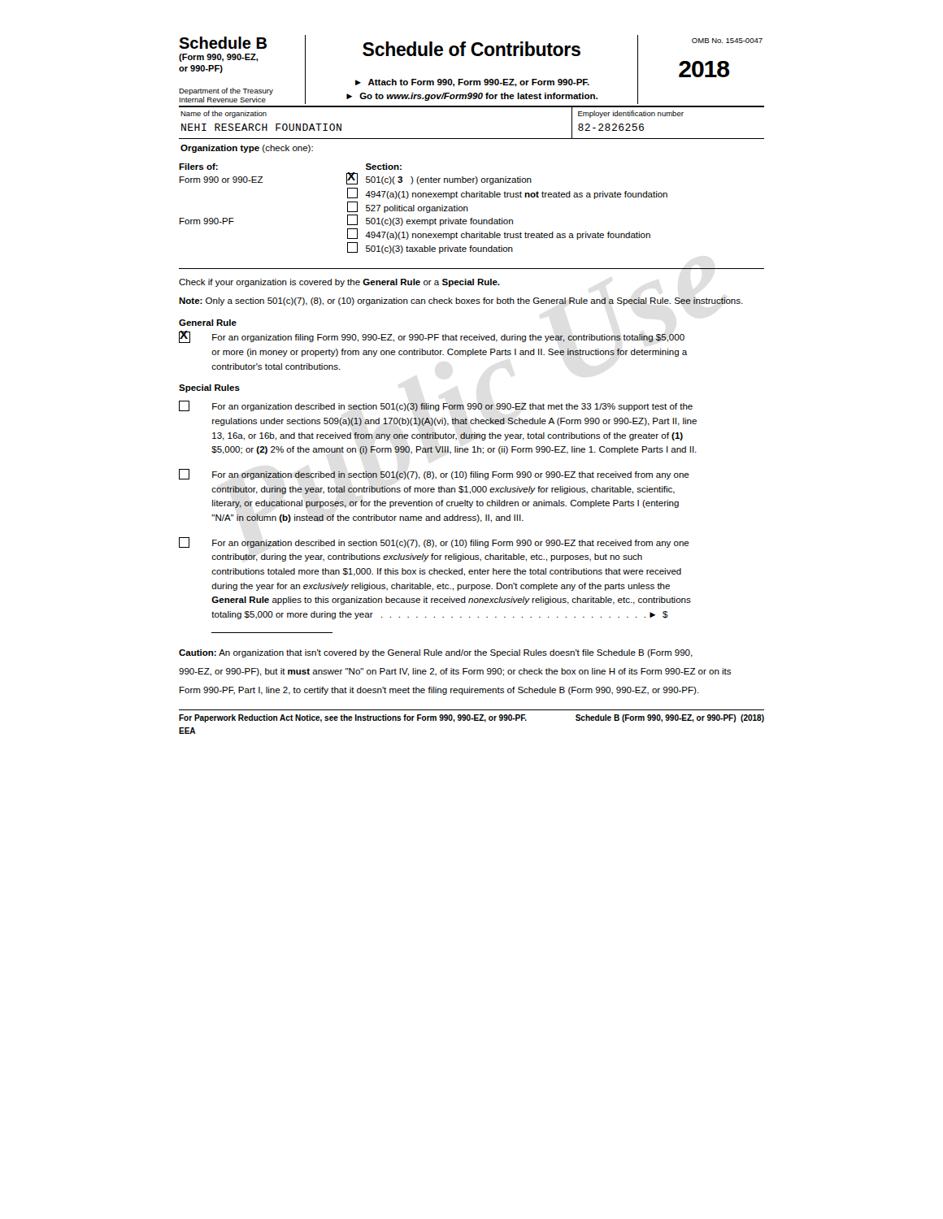Public Use
Schedule B
(Form 990, 990-EZ,
or 990-PF)
Department of the Treasury
Internal Revenue Service
Schedule of Contributors
► Attach to Form 990, Form 990-EZ, or Form 990-PF.
► Go to www.irs.gov/Form990 for the latest information.
OMB No. 1545-0047
2018
Name of the organization
NEHI RESEARCH FOUNDATION
Employer identification number
82-2826256
Organization type (check one):
| Filers of: | | Section: |
| Form 990 or 990-EZ | | 501(c)( 3 ) (enter number) organization |
| | | 4947(a)(1) nonexempt charitable trust not treated as a private foundation |
| | | 527 political organization |
| Form 990-PF | | 501(c)(3) exempt private foundation |
| | | 4947(a)(1) nonexempt charitable trust treated as a private foundation |
| | | 501(c)(3) taxable private foundation |
Check if your organization is covered by the General Rule or a Special Rule.
Note: Only a section 501(c)(7), (8), or (10) organization can check boxes for both the General Rule and a Special Rule. See instructions.
General Rule
For an organization filing Form 990, 990-EZ, or 990-PF that received, during the year, contributions totaling $5,000
or more (in money or property) from any one contributor. Complete Parts I and II. See instructions for determining a
contributor's total contributions.
Special Rules
For an organization described in section 501(c)(3) filing Form 990 or 990-EZ that met the 33 1/3% support test of the
regulations under sections 509(a)(1) and 170(b)(1)(A)(vi), that checked Schedule A (Form 990 or 990-EZ), Part II, line
13, 16a, or 16b, and that received from any one contributor, during the year, total contributions of the greater of (1)
$5,000; or (2) 2% of the amount on (i) Form 990, Part VIII, line 1h; or (ii) Form 990-EZ, line 1. Complete Parts I and II.
For an organization described in section 501(c)(7), (8), or (10) filing Form 990 or 990-EZ that received from any one
contributor, during the year, total contributions of more than $1,000 exclusively for religious, charitable, scientific,
literary, or educational purposes, or for the prevention of cruelty to children or animals. Complete Parts I (entering
"N/A" in column (b) instead of the contributor name and address), II, and III.
For an organization described in section 501(c)(7), (8), or (10) filing Form 990 or 990-EZ that received from any one
contributor, during the year, contributions exclusively for religious, charitable, etc., purposes, but no such
contributions totaled more than $1,000. If this box is checked, enter here the total contributions that were received
during the year for an exclusively religious, charitable, etc., purpose. Don't complete any of the parts unless the
General Rule applies to this organization because it received nonexclusively religious, charitable, etc., contributions
totaling $5,000 or more during the year . . . . . . . . . . . . . . . . . . . . . . . . . . . . . . .► $
Caution: An organization that isn't covered by the General Rule and/or the Special Rules doesn't file Schedule B (Form 990,
990-EZ, or 990-PF), but it must answer "No" on Part IV, line 2, of its Form 990; or check the box on line H of its Form 990-EZ or on its
Form 990-PF, Part I, line 2, to certify that it doesn't meet the filing requirements of Schedule B (Form 990, 990-EZ, or 990-PF).
For Paperwork Reduction Act Notice, see the Instructions for Form 990, 990-EZ, or 990-PF.
Schedule B (Form 990, 990-EZ, or 990-PF) (2018)
EEA